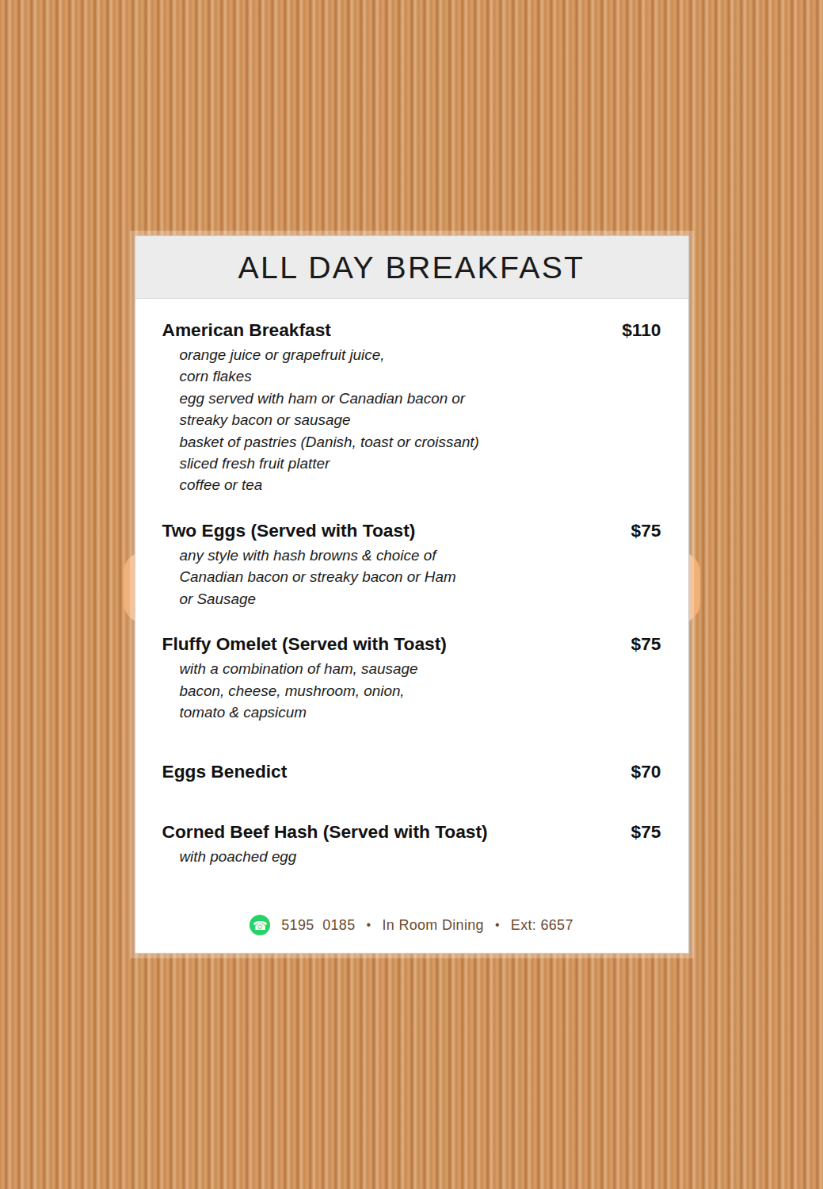ALL DAY BREAKFAST
American Breakfast
$110
orange juice or grapefruit juice, corn flakes egg served with ham or Canadian bacon or streaky bacon or sausage basket of pastries (Danish, toast or croissant) sliced fresh fruit platter coffee or tea
Two Eggs (Served with Toast)
$75
any style with hash browns & choice of Canadian bacon or streaky bacon or Ham or Sausage
Fluffy Omelet (Served with Toast)
$75
with a combination of ham, sausage bacon, cheese, mushroom, onion, tomato & capsicum
Eggs Benedict
$70
Corned Beef Hash (Served with Toast)
$75
with poached egg
☎ 5195 0185 • In Room Dining • Ext: 6657